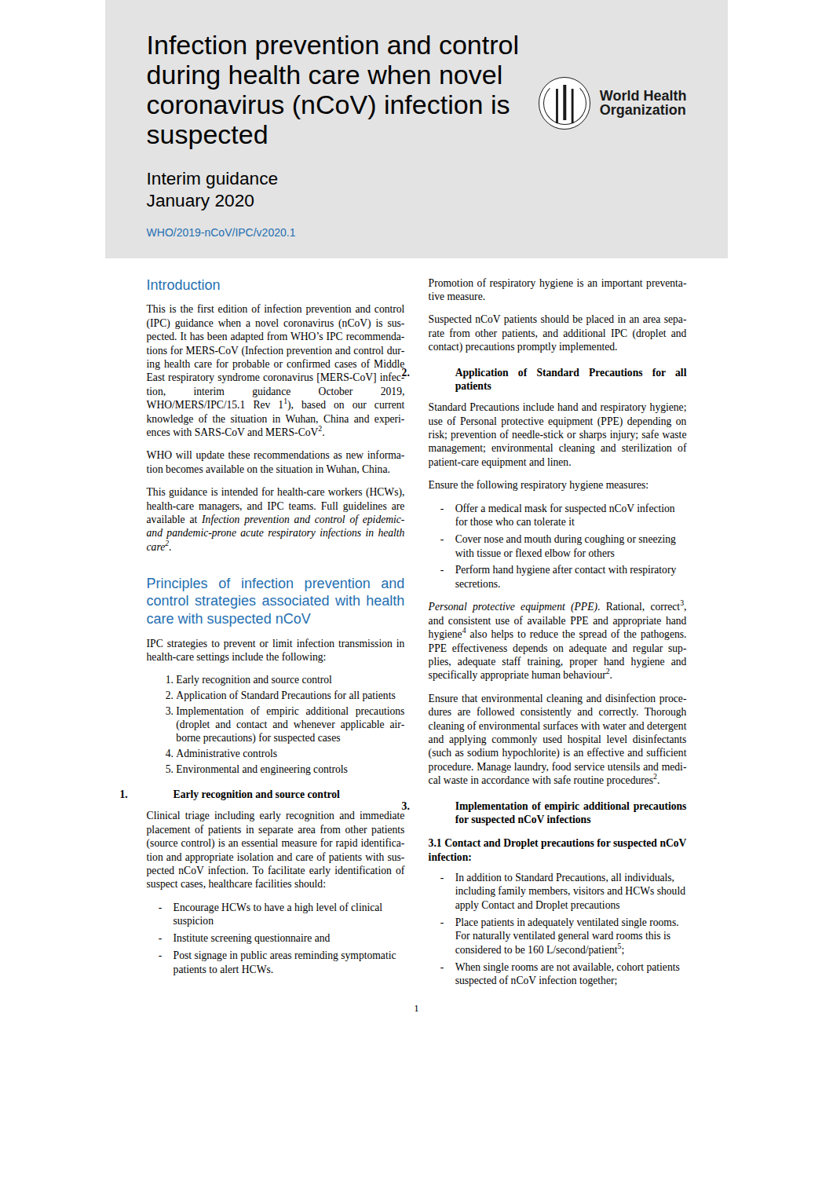Infection prevention and control during health care when novel coronavirus (nCoV) infection is suspected
Interim guidance
January 2020
WHO/2019-nCoV/IPC/v2020.1
World Health
Organization
Introduction
This is the first edition of infection prevention and control (IPC) guidance when a novel coronavirus (nCoV) is suspected. It has been adapted from WHO’s IPC recommendations for MERS-CoV (Infection prevention and control during health care for probable or confirmed cases of Middle East respiratory syndrome coronavirus [MERS-CoV] infection, interim guidance October 2019, WHO/MERS/IPC/15.1 Rev 11), based on our current knowledge of the situation in Wuhan, China and experiences with SARS-CoV and MERS-CoV2.
WHO will update these recommendations as new information becomes available on the situation in Wuhan, China.
This guidance is intended for health-care workers (HCWs), health-care managers, and IPC teams. Full guidelines are available at Infection prevention and control of epidemic- and pandemic-prone acute respiratory infections in health care2.
Principles of infection prevention and control strategies associated with health care with suspected nCoV
IPC strategies to prevent or limit infection transmission in health-care settings include the following:
Early recognition and source control
Application of Standard Precautions for all patients
Implementation of empiric additional precautions (droplet and contact and whenever applicable airborne precautions) for suspected cases
Administrative controls
Environmental and engineering controls
1. Early recognition and source control
Clinical triage including early recognition and immediate placement of patients in separate area from other patients (source control) is an essential measure for rapid identification and appropriate isolation and care of patients with suspected nCoV infection. To facilitate early identification of suspect cases, healthcare facilities should:
Encourage HCWs to have a high level of clinical suspicion
Institute screening questionnaire and
Post signage in public areas reminding symptomatic patients to alert HCWs.
Promotion of respiratory hygiene is an important preventative measure.
Suspected nCoV patients should be placed in an area separate from other patients, and additional IPC (droplet and contact) precautions promptly implemented.
2. Application of Standard Precautions for all patients
Standard Precautions include hand and respiratory hygiene; use of Personal protective equipment (PPE) depending on risk; prevention of needle-stick or sharps injury; safe waste management; environmental cleaning and sterilization of patient-care equipment and linen.
Ensure the following respiratory hygiene measures:
Offer a medical mask for suspected nCoV infection for those who can tolerate it
Cover nose and mouth during coughing or sneezing with tissue or flexed elbow for others
Perform hand hygiene after contact with respiratory secretions.
Personal protective equipment (PPE). Rational, correct3, and consistent use of available PPE and appropriate hand hygiene4 also helps to reduce the spread of the pathogens. PPE effectiveness depends on adequate and regular supplies, adequate staff training, proper hand hygiene and specifically appropriate human behaviour2.
Ensure that environmental cleaning and disinfection procedures are followed consistently and correctly. Thorough cleaning of environmental surfaces with water and detergent and applying commonly used hospital level disinfectants (such as sodium hypochlorite) is an effective and sufficient procedure. Manage laundry, food service utensils and medical waste in accordance with safe routine procedures2.
3. Implementation of empiric additional precautions for suspected nCoV infections
3.1 Contact and Droplet precautions for suspected nCoV infection:
In addition to Standard Precautions, all individuals, including family members, visitors and HCWs should apply Contact and Droplet precautions
Place patients in adequately ventilated single rooms. For naturally ventilated general ward rooms this is considered to be 160 L/second/patient5;
When single rooms are not available, cohort patients suspected of nCoV infection together;
1